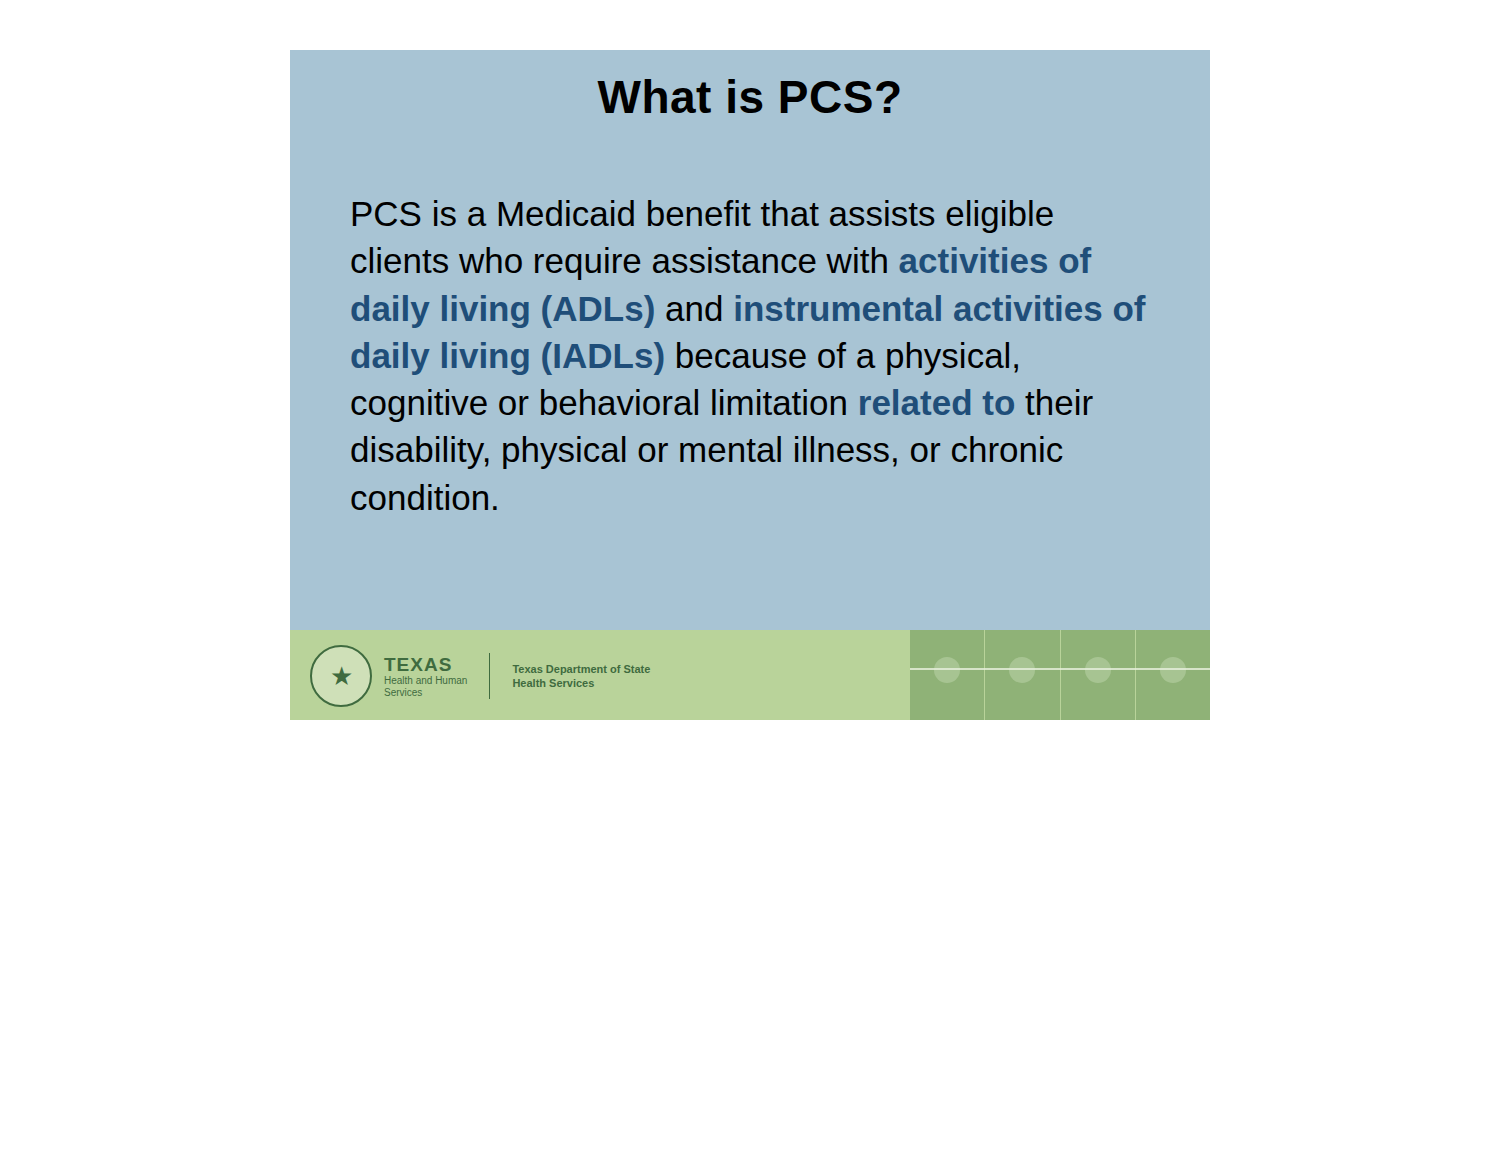What is PCS?
PCS is a Medicaid benefit that assists eligible clients who require assistance with activities of daily living (ADLs) and instrumental activities of daily living (IADLs) because of a physical, cognitive or behavioral limitation related to their disability, physical or mental illness, or chronic condition.
★
TEXAS
Health and Human
Services
Texas Department of State
Health Services